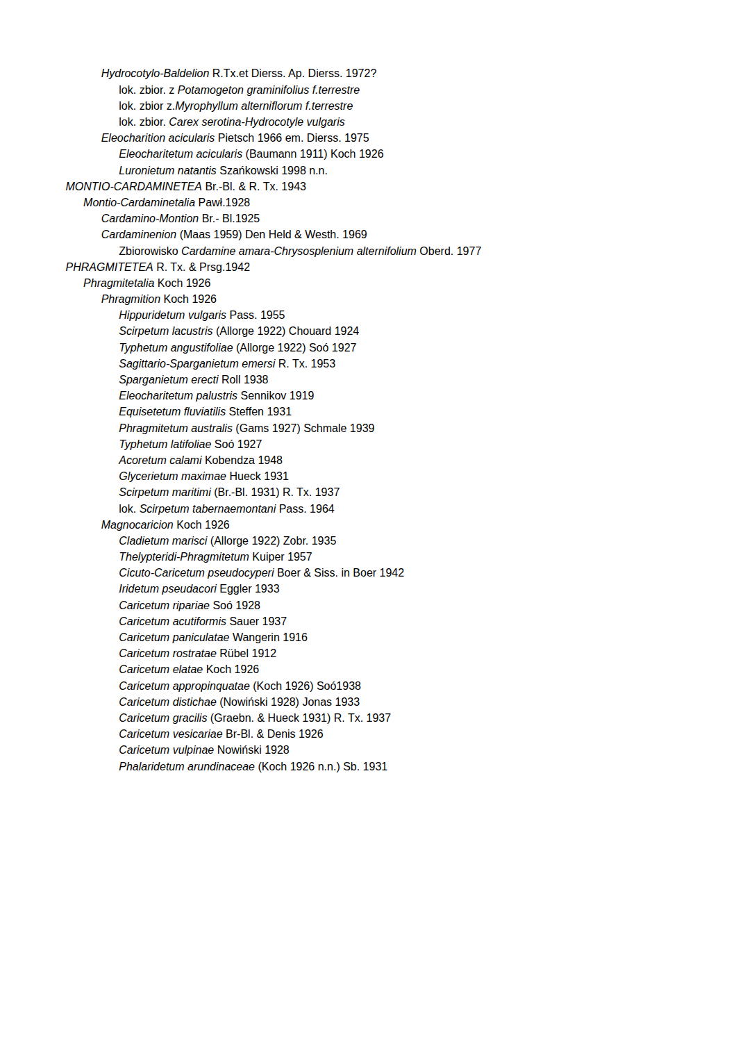Hydrocotylo-Baldelion R.Tx.et Dierss. Ap. Dierss. 1972?
lok. zbior. z Potamogeton graminifolius f.terrestre
lok. zbior z.Myrophyllum alterniflorum f.terrestre
lok. zbior. Carex serotina-Hydrocotyle vulgaris
Eleocharition acicularis Pietsch 1966 em. Dierss. 1975
Eleocharitetum acicularis (Baumann 1911) Koch 1926
Luronietum natantis Szańkowski 1998 n.n.
Montio-Cardaminetea Br.-Bl. & R. Tx. 1943
Montio-Cardaminetalia Pawł.1928
Cardamino-Montion Br.- Bl.1925
Cardaminenion (Maas 1959) Den Held & Westh. 1969
Zbiorowisko Cardamine amara-Chrysosplenium alternifolium Oberd. 1977
Phragmitetea R. Tx. & Prsg.1942
Phragmitetalia Koch 1926
Phragmition Koch 1926
Hippuridetum vulgaris Pass. 1955
Scirpetum lacustris (Allorge 1922) Chouard 1924
Typhetum angustifoliae (Allorge 1922) Soó 1927
Sagittario-Sparganietum emersi R. Tx. 1953
Sparganietum erecti Roll 1938
Eleocharitetum palustris Sennikov 1919
Equisetetum fluviatilis Steffen 1931
Phragmitetum australis (Gams 1927) Schmale 1939
Typhetum latifoliae Soó 1927
Acoretum calami Kobendza 1948
Glycerietum maximae Hueck 1931
Scirpetum maritimi (Br.-Bl. 1931) R. Tx. 1937
lok. Scirpetum tabernaemontani Pass. 1964
Magnocaricion Koch 1926
Cladietum marisci (Allorge 1922) Zobr. 1935
Thelypteridi-Phragmitetum Kuiper 1957
Cicuto-Caricetum pseudocyperi Boer & Siss. in Boer 1942
Iridetum pseudacori Eggler 1933
Caricetum ripariae Soó 1928
Caricetum acutiformis Sauer 1937
Caricetum paniculatae Wangerin 1916
Caricetum rostratae Rübel 1912
Caricetum elatae Koch 1926
Caricetum appropinquatae (Koch 1926) Soó1938
Caricetum distichae (Nowiński 1928) Jonas 1933
Caricetum gracilis (Graebn. & Hueck 1931) R. Tx. 1937
Caricetum vesicariae Br-Bl. & Denis 1926
Caricetum vulpinae Nowiński 1928
Phalaridetum arundinaceae (Koch 1926 n.n.) Sb. 1931